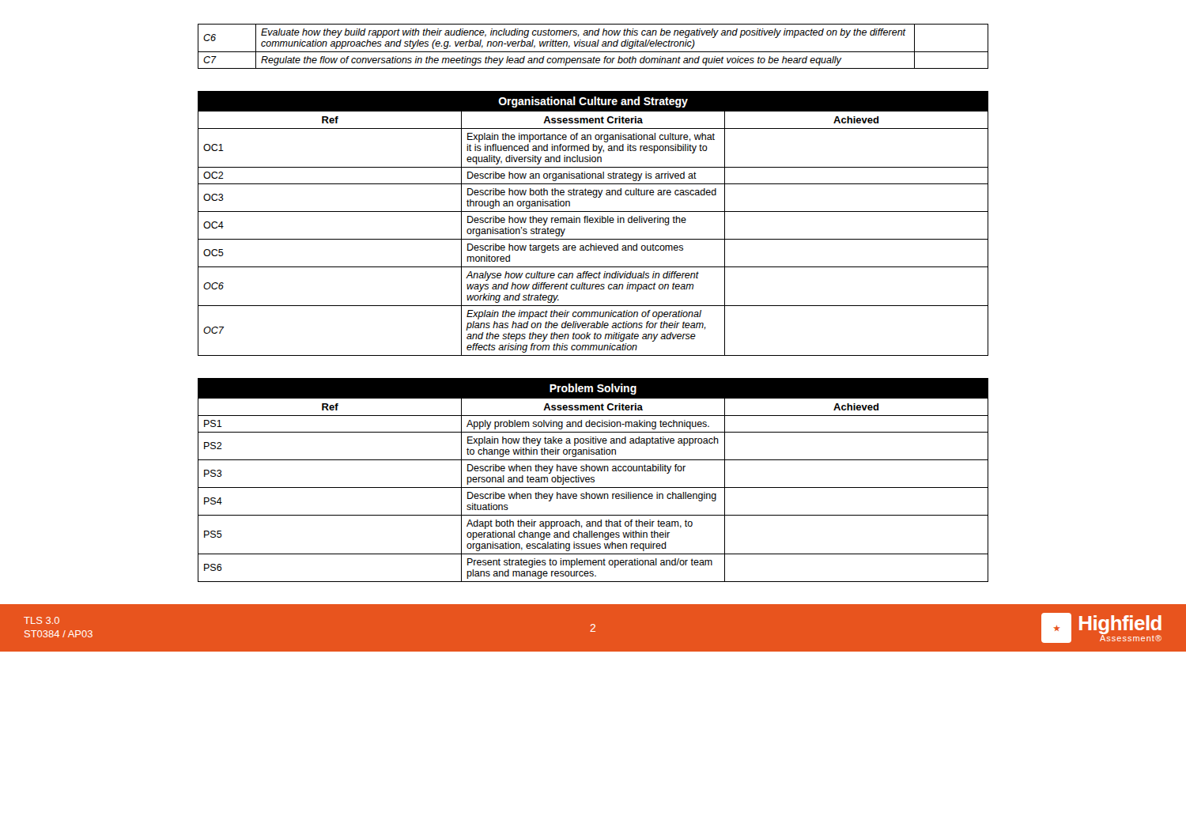| C6 | Evaluate how they build rapport with their audience, including customers, and how this can be negatively and positively impacted on by the different communication approaches and styles (e.g. verbal, non-verbal, written, visual and digital/electronic) | |
| C7 | Regulate the flow of conversations in the meetings they lead and compensate for both dominant and quiet voices to be heard equally | |
| Organisational Culture and Strategy |
| Ref | Assessment Criteria | Achieved |
| OC1 | Explain the importance of an organisational culture, what it is influenced and informed by, and its responsibility to equality, diversity and inclusion | |
| OC2 | Describe how an organisational strategy is arrived at | |
| OC3 | Describe how both the strategy and culture are cascaded through an organisation | |
| OC4 | Describe how they remain flexible in delivering the organisation’s strategy | |
| OC5 | Describe how targets are achieved and outcomes monitored | |
| OC6 | Analyse how culture can affect individuals in different ways and how different cultures can impact on team working and strategy. | |
| OC7 | Explain the impact their communication of operational plans has had on the deliverable actions for their team, and the steps they then took to mitigate any adverse effects arising from this communication | |
| Problem Solving |
| Ref | Assessment Criteria | Achieved |
| PS1 | Apply problem solving and decision-making techniques. | |
| PS2 | Explain how they take a positive and adaptative approach to change within their organisation | |
| PS3 | Describe when they have shown accountability for personal and team objectives | |
| PS4 | Describe when they have shown resilience in challenging situations | |
| PS5 | Adapt both their approach, and that of their team, to operational change and challenges within their organisation, escalating issues when required | |
| PS6 | Present strategies to implement operational and/or team plans and manage resources. | |
TLS 3.0
ST0384 / AP03
2
★
Highfield
Assessment®